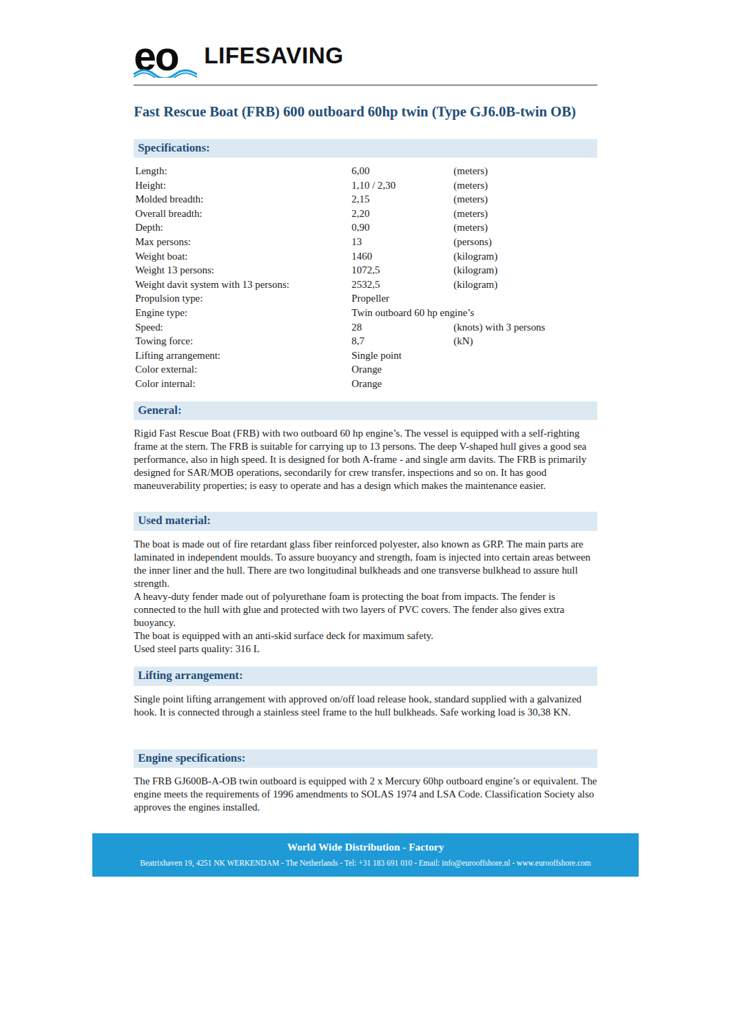eo
LIFESAVING
Fast Rescue Boat (FRB) 600 outboard 60hp twin (Type GJ6.0B-twin OB)
Specifications:
| Length: | 6,00 | (meters) |
| Height: | 1,10 / 2,30 | (meters) |
| Molded breadth: | 2,15 | (meters) |
| Overall breadth: | 2,20 | (meters) |
| Depth: | 0,90 | (meters) |
| Max persons: | 13 | (persons) |
| Weight boat: | 1460 | (kilogram) |
| Weight 13 persons: | 1072,5 | (kilogram) |
| Weight davit system with 13 persons: | 2532,5 | (kilogram) |
| Propulsion type: | Propeller |
| Engine type: | Twin outboard 60 hp engine’s |
| Speed: | 28 | (knots) with 3 persons |
| Towing force: | 8,7 | (kN) |
| Lifting arrangement: | Single point |
| Color external: | Orange |
| Color internal: | Orange |
General:
Rigid Fast Rescue Boat (FRB) with two outboard 60 hp engine’s. The vessel is equipped with a self-righting frame at the stern. The FRB is suitable for carrying up to 13 persons. The deep V-shaped hull gives a good sea performance, also in high speed. It is designed for both A-frame - and single arm davits. The FRB is primarily designed for SAR/MOB operations, secondarily for crew transfer, inspections and so on. It has good maneuverability properties; is easy to operate and has a design which makes the maintenance easier.
Used material:
The boat is made out of fire retardant glass fiber reinforced polyester, also known as GRP. The main parts are laminated in independent moulds. To assure buoyancy and strength, foam is injected into certain areas between the inner liner and the hull. There are two longitudinal bulkheads and one transverse bulkhead to assure hull strength.
A heavy-duty fender made out of polyurethane foam is protecting the boat from impacts. The fender is connected to the hull with glue and protected with two layers of PVC covers. The fender also gives extra buoyancy.
The boat is equipped with an anti-skid surface deck for maximum safety.
Used steel parts quality: 316 L
Lifting arrangement:
Single point lifting arrangement with approved on/off load release hook, standard supplied with a galvanized hook. It is connected through a stainless steel frame to the hull bulkheads. Safe working load is 30,38 KN.
Engine specifications:
The FRB GJ600B-A-OB twin outboard is equipped with 2 x Mercury 60hp outboard engine’s or equivalent. The engine meets the requirements of 1996 amendments to SOLAS 1974 and LSA Code. Classification Society also approves the engines installed.
World Wide Distribution - Factory
Beatrixhaven 19, 4251 NK WERKENDAM - The Netherlands - Tel: +31 183 691 010 - Email: info@eurooffshore.nl - www.eurooffshore.com